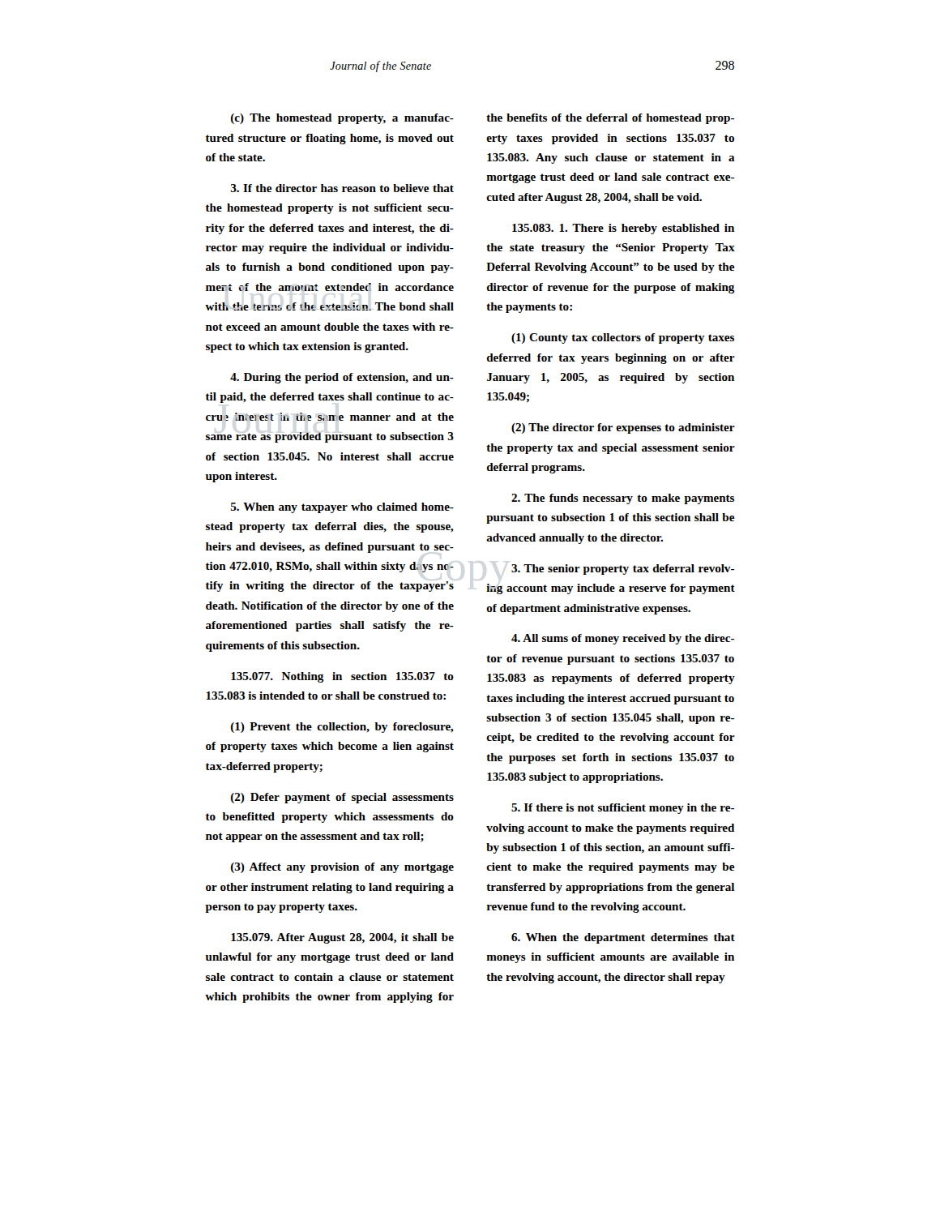Unofficial
Journal
Copy
Journal of the Senate 298
(c) The homestead property, a manufactured structure or floating home, is moved out of the state.
3. If the director has reason to believe that the homestead property is not sufficient security for the deferred taxes and interest, the director may require the individual or individuals to furnish a bond conditioned upon payment of the amount extended in accordance with the terms of the extension. The bond shall not exceed an amount double the taxes with respect to which tax extension is granted.
4. During the period of extension, and until paid, the deferred taxes shall continue to accrue interest in the same manner and at the same rate as provided pursuant to subsection 3 of section 135.045. No interest shall accrue upon interest.
5. When any taxpayer who claimed homestead property tax deferral dies, the spouse, heirs and devisees, as defined pursuant to section 472.010, RSMo, shall within sixty days notify in writing the director of the taxpayer's death. Notification of the director by one of the aforementioned parties shall satisfy the requirements of this subsection.
135.077. Nothing in section 135.037 to 135.083 is intended to or shall be construed to:
(1) Prevent the collection, by foreclosure, of property taxes which become a lien against tax-deferred property;
(2) Defer payment of special assessments to benefitted property which assessments do not appear on the assessment and tax roll;
(3) Affect any provision of any mortgage or other instrument relating to land requiring a person to pay property taxes.
135.079. After August 28, 2004, it shall be unlawful for any mortgage trust deed or land sale contract to contain a clause or statement which prohibits the owner from applying for the benefits of the deferral of homestead property taxes provided in sections 135.037 to 135.083. Any such clause or statement in a mortgage trust deed or land sale contract executed after August 28, 2004, shall be void.
135.083. 1. There is hereby established in the state treasury the “Senior Property Tax Deferral Revolving Account” to be used by the director of revenue for the purpose of making the payments to:
(1) County tax collectors of property taxes deferred for tax years beginning on or after January 1, 2005, as required by section 135.049;
(2) The director for expenses to administer the property tax and special assessment senior deferral programs.
2. The funds necessary to make payments pursuant to subsection 1 of this section shall be advanced annually to the director.
3. The senior property tax deferral revolving account may include a reserve for payment of department administrative expenses.
4. All sums of money received by the director of revenue pursuant to sections 135.037 to 135.083 as repayments of deferred property taxes including the interest accrued pursuant to subsection 3 of section 135.045 shall, upon receipt, be credited to the revolving account for the purposes set forth in sections 135.037 to 135.083 subject to appropriations.
5. If there is not sufficient money in the revolving account to make the payments required by subsection 1 of this section, an amount sufficient to make the required payments may be transferred by appropriations from the general revenue fund to the revolving account.
6. When the department determines that moneys in sufficient amounts are available in the revolving account, the director shall repay